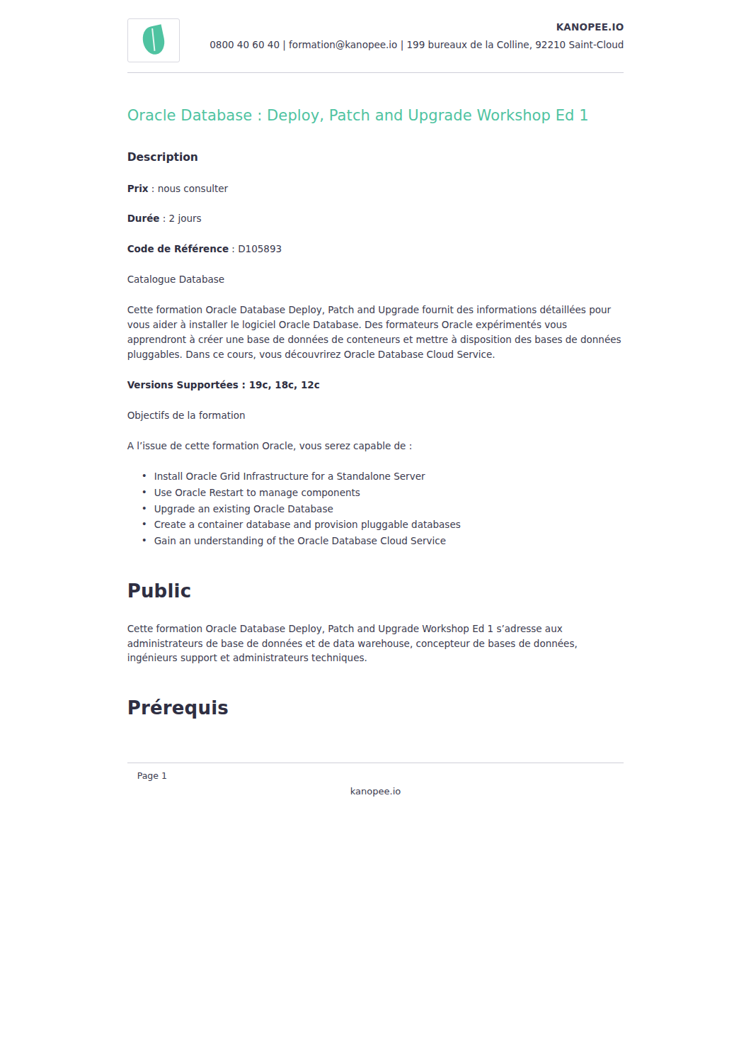KANOPEE.IO
0800 40 60 40 | formation@kanopee.io | 199 bureaux de la Colline, 92210 Saint-Cloud
Oracle Database : Deploy, Patch and Upgrade Workshop Ed 1
Description
Prix : nous consulter
Durée : 2 jours
Code de Référence : D105893
Catalogue Database
Cette formation Oracle Database Deploy, Patch and Upgrade fournit des informations détaillées pour vous aider à installer le logiciel Oracle Database. Des formateurs Oracle expérimentés vous apprendront à créer une base de données de conteneurs et mettre à disposition des bases de données pluggables. Dans ce cours, vous découvrirez Oracle Database Cloud Service.
Versions Supportées : 19c, 18c, 12c
Objectifs de la formation
A l’issue de cette formation Oracle, vous serez capable de :
Install Oracle Grid Infrastructure for a Standalone Server
Use Oracle Restart to manage components
Upgrade an existing Oracle Database
Create a container database and provision pluggable databases
Gain an understanding of the Oracle Database Cloud Service
Public
Cette formation Oracle Database Deploy, Patch and Upgrade Workshop Ed 1 s’adresse aux administrateurs de base de données et de data warehouse, concepteur de bases de données, ingénieurs support et administrateurs techniques.
Prérequis
Page 1
kanopee.io